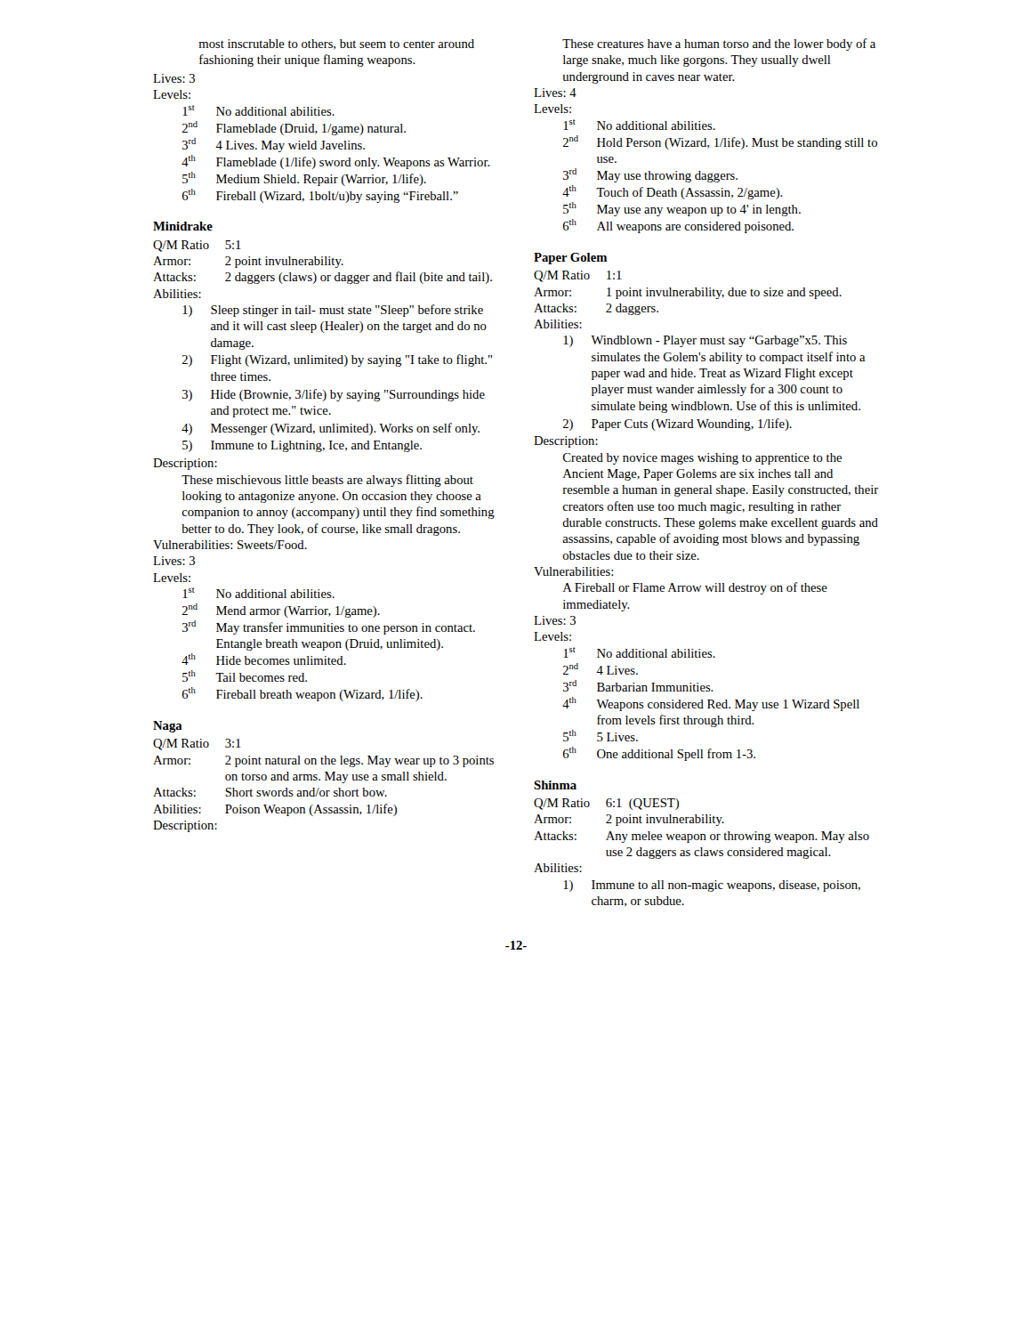most inscrutable to others, but seem to center around fashioning their unique flaming weapons.
Lives: 3
Levels:
1st No additional abilities.
2nd Flameblade (Druid, 1/game) natural.
3rd4 Lives. May wield Javelins.
4th Flameblade (1/life) sword only. Weapons as Warrior.
5th Medium Shield. Repair (Warrior, 1/life).
6th Fireball (Wizard, 1bolt/u)by saying “Fireball.”
Minidrake
Q/M Ratio 5:1
Armor: 2 point invulnerability.
Attacks: 2 daggers (claws) or dagger and flail (bite and tail).
Abilities:
1) Sleep stinger in tail- must state "Sleep" before strike and it will cast sleep (Healer) on the target and do no damage.
2) Flight (Wizard, unlimited) by saying "I take to flight." three times.
3) Hide (Brownie, 3/life) by saying "Surroundings hide and protect me." twice.
4) Messenger (Wizard, unlimited). Works on self only.
5) Immune to Lightning, Ice, and Entangle.
Description:
These mischievous little beasts are always flitting about looking to antagonize anyone. On occasion they choose a companion to annoy (accompany) until they find something better to do. They look, of course, like small dragons.
Vulnerabilities: Sweets/Food.
Lives: 3
Levels:
1st No additional abilities.
2nd Mend armor (Warrior, 1/game).
3rd May transfer immunities to one person in contact. Entangle breath weapon (Druid, unlimited).
4th Hide becomes unlimited.
5th Tail becomes red.
6th Fireball breath weapon (Wizard, 1/life).
Naga
Q/M Ratio 3:1
Armor: 2 point natural on the legs. May wear up to 3 points on torso and arms. May use a small shield.
Attacks: Short swords and/or short bow.
Abilities: Poison Weapon (Assassin, 1/life)
Description:
These creatures have a human torso and the lower body of a large snake, much like gorgons. They usually dwell underground in caves near water.
Lives: 4
Levels:
1st No additional abilities.
2nd Hold Person (Wizard, 1/life). Must be standing still to use.
3rd May use throwing daggers.
4th Touch of Death (Assassin, 2/game).
5th May use any weapon up to 4' in length.
6th All weapons are considered poisoned.
Paper Golem
Q/M Ratio 1:1
Armor: 1 point invulnerability, due to size and speed.
Attacks: 2 daggers.
Abilities:
1) Windblown - Player must say “Garbage”x5. This simulates the Golem's ability to compact itself into a paper wad and hide. Treat as Wizard Flight except player must wander aimlessly for a 300 count to simulate being windblown. Use of this is unlimited.
2) Paper Cuts (Wizard Wounding, 1/life).
Description:
Created by novice mages wishing to apprentice to the Ancient Mage, Paper Golems are six inches tall and resemble a human in general shape. Easily constructed, their creators often use too much magic, resulting in rather durable constructs. These golems make excellent guards and assassins, capable of avoiding most blows and bypassing obstacles due to their size.
Vulnerabilities:
A Fireball or Flame Arrow will destroy on of these immediately.
Lives: 3
Levels:
1st No additional abilities.
2nd4 Lives.
3rd Barbarian Immunities.
4th Weapons considered Red. May use 1 Wizard Spell from levels first through third.
5th5 Lives.
6th One additional Spell from 1-3.
Shinma
Q/M Ratio 6:1 (QUEST)
Armor: 2 point invulnerability.
Attacks: Any melee weapon or throwing weapon. May also use 2 daggers as claws considered magical.
Abilities:
1) Immune to all non-magic weapons, disease, poison, charm, or subdue.
-12-